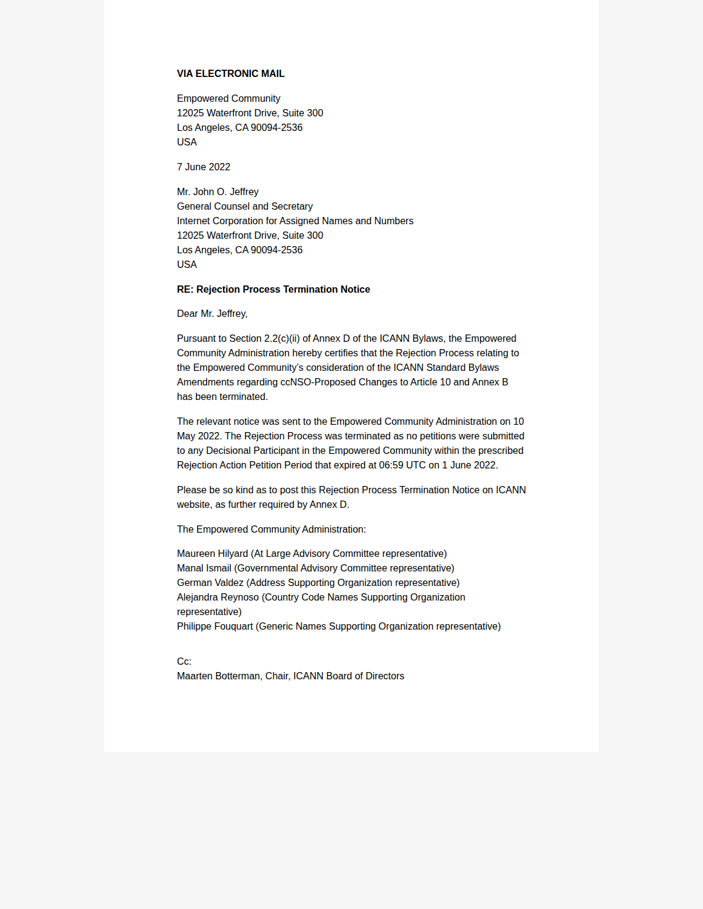VIA ELECTRONIC MAIL
Empowered Community
12025 Waterfront Drive, Suite 300
Los Angeles, CA 90094-2536
USA
7 June 2022
Mr. John O. Jeffrey
General Counsel and Secretary
Internet Corporation for Assigned Names and Numbers
12025 Waterfront Drive, Suite 300
Los Angeles, CA 90094-2536
USA
RE: Rejection Process Termination Notice
Dear Mr. Jeffrey,
Pursuant to Section 2.2(c)(ii) of Annex D of the ICANN Bylaws, the Empowered Community Administration hereby certifies that the Rejection Process relating to the Empowered Community’s consideration of the ICANN Standard Bylaws Amendments regarding ccNSO-Proposed Changes to Article 10 and Annex B has been terminated.
The relevant notice was sent to the Empowered Community Administration on 10 May 2022. The Rejection Process was terminated as no petitions were submitted to any Decisional Participant in the Empowered Community within the prescribed Rejection Action Petition Period that expired at 06:59 UTC on 1 June 2022.
Please be so kind as to post this Rejection Process Termination Notice on ICANN website, as further required by Annex D.
The Empowered Community Administration:
Maureen Hilyard (At Large Advisory Committee representative)
Manal Ismail (Governmental Advisory Committee representative)
German Valdez (Address Supporting Organization representative)
Alejandra Reynoso (Country Code Names Supporting Organization representative)
Philippe Fouquart (Generic Names Supporting Organization representative)
Cc:
Maarten Botterman, Chair, ICANN Board of Directors